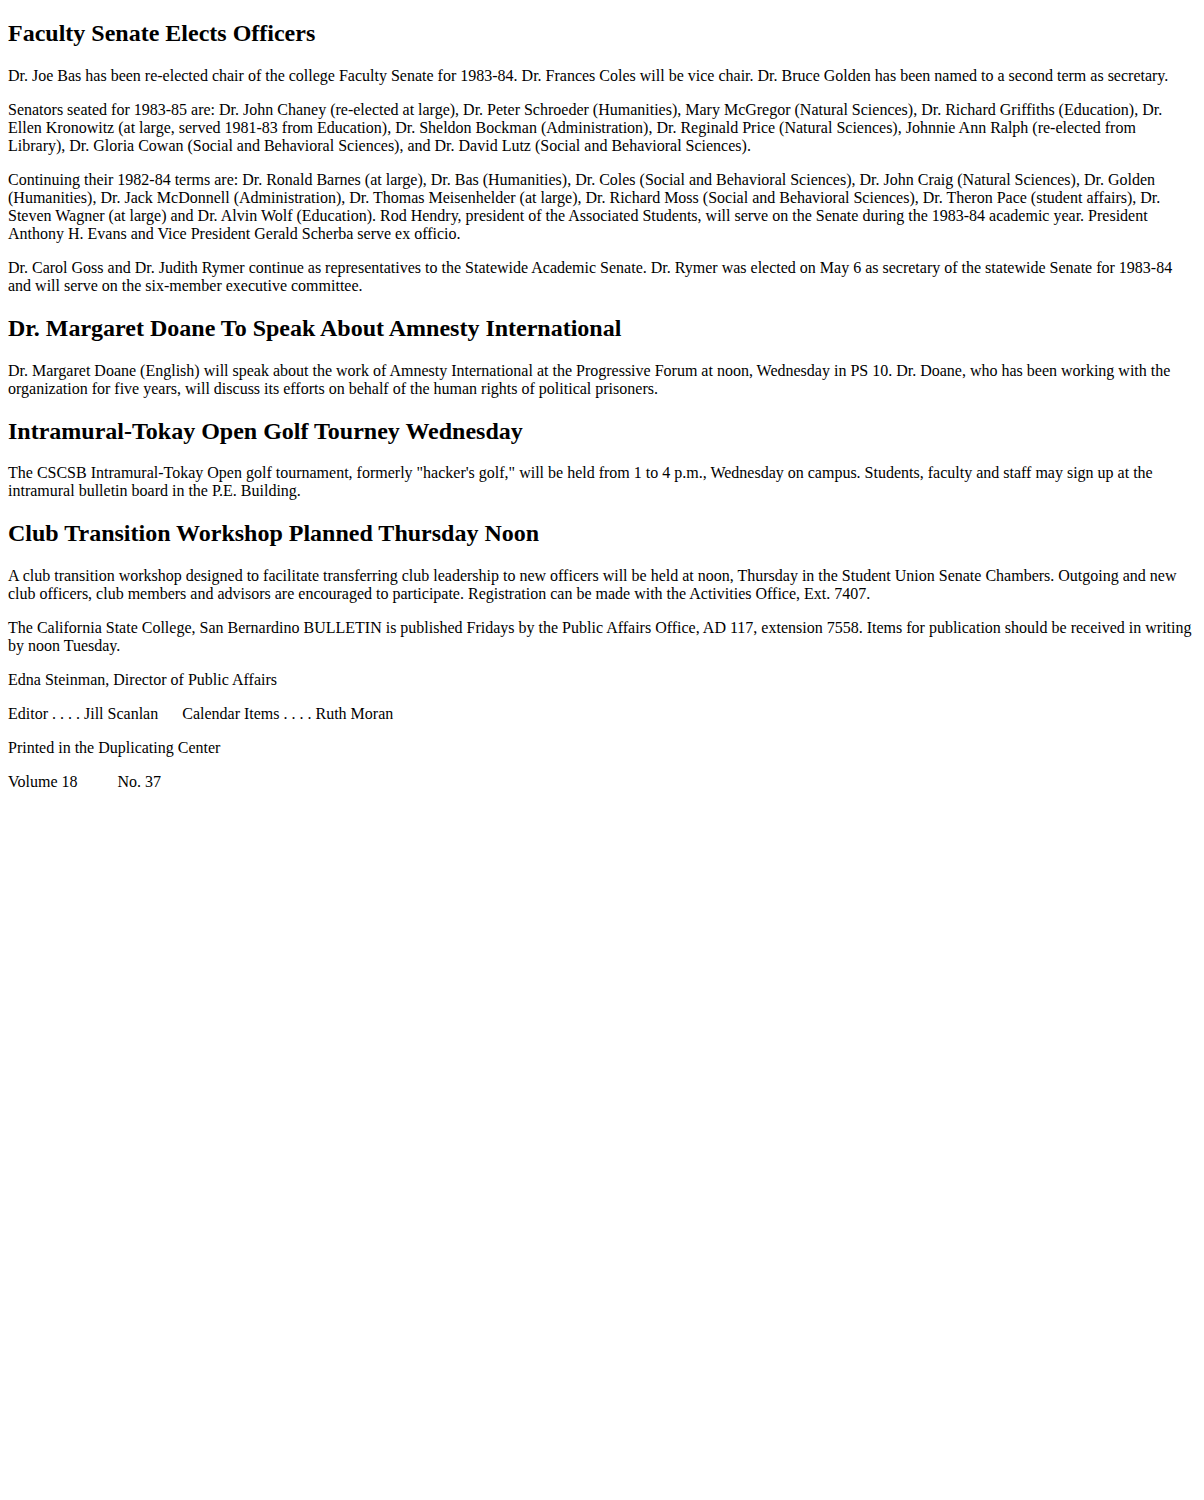Faculty Senate Elects Officers
Dr. Joe Bas has been re-elected chair of the college Faculty Senate for 1983-84. Dr. Frances Coles will be vice chair. Dr. Bruce Golden has been named to a second term as secretary.
Senators seated for 1983-85 are: Dr. John Chaney (re-elected at large), Dr. Peter Schroeder (Humanities), Mary McGregor (Natural Sciences), Dr. Richard Griffiths (Education), Dr. Ellen Kronowitz (at large, served 1981-83 from Education), Dr. Sheldon Bockman (Administration), Dr. Reginald Price (Natural Sciences), Johnnie Ann Ralph (re-elected from Library), Dr. Gloria Cowan (Social and Behavioral Sciences), and Dr. David Lutz (Social and Behavioral Sciences).
Continuing their 1982-84 terms are: Dr. Ronald Barnes (at large), Dr. Bas (Humanities), Dr. Coles (Social and Behavioral Sciences), Dr. John Craig (Natural Sciences), Dr. Golden (Humanities), Dr. Jack McDonnell (Administration), Dr. Thomas Meisenhelder (at large), Dr. Richard Moss (Social and Behavioral Sciences), Dr. Theron Pace (student affairs), Dr. Steven Wagner (at large) and Dr. Alvin Wolf (Education). Rod Hendry, president of the Associated Students, will serve on the Senate during the 1983-84 academic year. President Anthony H. Evans and Vice President Gerald Scherba serve ex officio.
Dr. Carol Goss and Dr. Judith Rymer continue as representatives to the Statewide Academic Senate. Dr. Rymer was elected on May 6 as secretary of the statewide Senate for 1983-84 and will serve on the six-member executive committee.
Dr. Margaret Doane To Speak About Amnesty International
Dr. Margaret Doane (English) will speak about the work of Amnesty International at the Progressive Forum at noon, Wednesday in PS 10. Dr. Doane, who has been working with the organization for five years, will discuss its efforts on behalf of the human rights of political prisoners.
Intramural-Tokay Open Golf Tourney Wednesday
The CSCSB Intramural-Tokay Open golf tournament, formerly "hacker's golf," will be held from 1 to 4 p.m., Wednesday on campus. Students, faculty and staff may sign up at the intramural bulletin board in the P.E. Building.
Club Transition Workshop Planned Thursday Noon
A club transition workshop designed to facilitate transferring club leadership to new officers will be held at noon, Thursday in the Student Union Senate Chambers. Outgoing and new club officers, club members and advisors are encouraged to participate. Registration can be made with the Activities Office, Ext. 7407.
The California State College, San Bernardino BULLETIN is published Fridays by the Public Affairs Office, AD 117, extension 7558. Items for publication should be received in writing by noon Tuesday.
Edna Steinman, Director of Public Affairs
Editor . . . . Jill Scanlan Calendar Items . . . . Ruth Moran
Printed in the Duplicating Center
Volume 18 No. 37